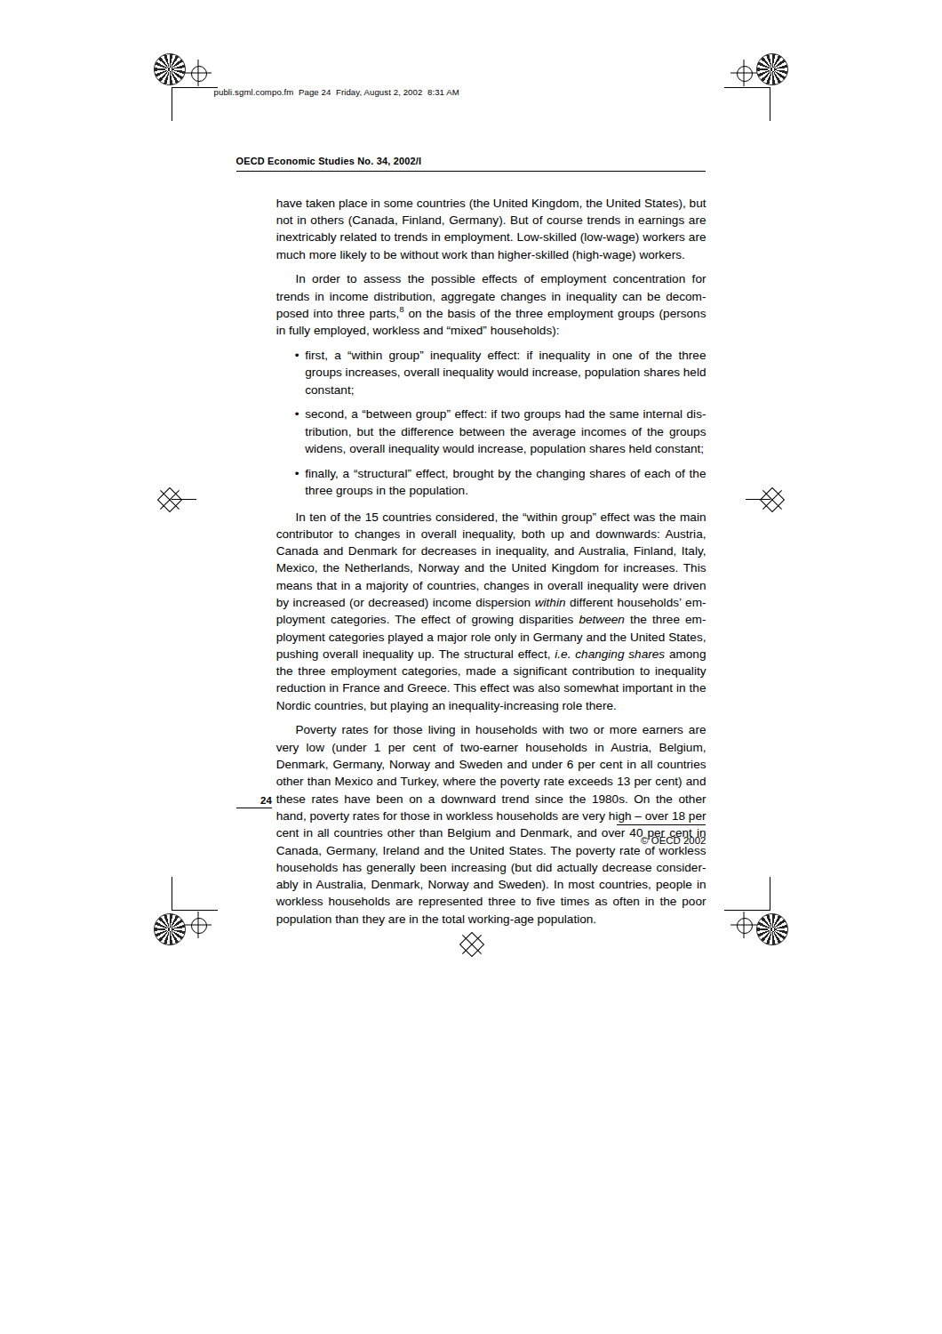publi.sgml.compo.fm Page 24 Friday, August 2, 2002 8:31 AM
OECD Economic Studies No. 34, 2002/I
have taken place in some countries (the United Kingdom, the United States), but not in others (Canada, Finland, Germany). But of course trends in earnings are inextricably related to trends in employment. Low-skilled (low-wage) workers are much more likely to be without work than higher-skilled (high-wage) workers.
In order to assess the possible effects of employment concentration for trends in income distribution, aggregate changes in inequality can be decomposed into three parts,8 on the basis of the three employment groups (persons in fully employed, workless and “mixed” households):
first, a “within group” inequality effect: if inequality in one of the three groups increases, overall inequality would increase, population shares held constant;
second, a “between group” effect: if two groups had the same internal distribution, but the difference between the average incomes of the groups widens, overall inequality would increase, population shares held constant;
finally, a “structural” effect, brought by the changing shares of each of the three groups in the population.
In ten of the 15 countries considered, the “within group” effect was the main contributor to changes in overall inequality, both up and downwards: Austria, Canada and Denmark for decreases in inequality, and Australia, Finland, Italy, Mexico, the Netherlands, Norway and the United Kingdom for increases. This means that in a majority of countries, changes in overall inequality were driven by increased (or decreased) income dispersion within different households’ employment categories. The effect of growing disparities between the three employment categories played a major role only in Germany and the United States, pushing overall inequality up. The structural effect, i.e. changing shares among the three employment categories, made a significant contribution to inequality reduction in France and Greece. This effect was also somewhat important in the Nordic countries, but playing an inequality-increasing role there.
Poverty rates for those living in households with two or more earners are very low (under 1 per cent of two-earner households in Austria, Belgium, Denmark, Germany, Norway and Sweden and under 6 per cent in all countries other than Mexico and Turkey, where the poverty rate exceeds 13 per cent) and these rates have been on a downward trend since the 1980s. On the other hand, poverty rates for those in workless households are very high – over 18 per cent in all countries other than Belgium and Denmark, and over 40 per cent in Canada, Germany, Ireland and the United States. The poverty rate of workless households has generally been increasing (but did actually decrease considerably in Australia, Denmark, Norway and Sweden). In most countries, people in workless households are represented three to five times as often in the poor population than they are in the total working-age population.
24
© OECD 2002